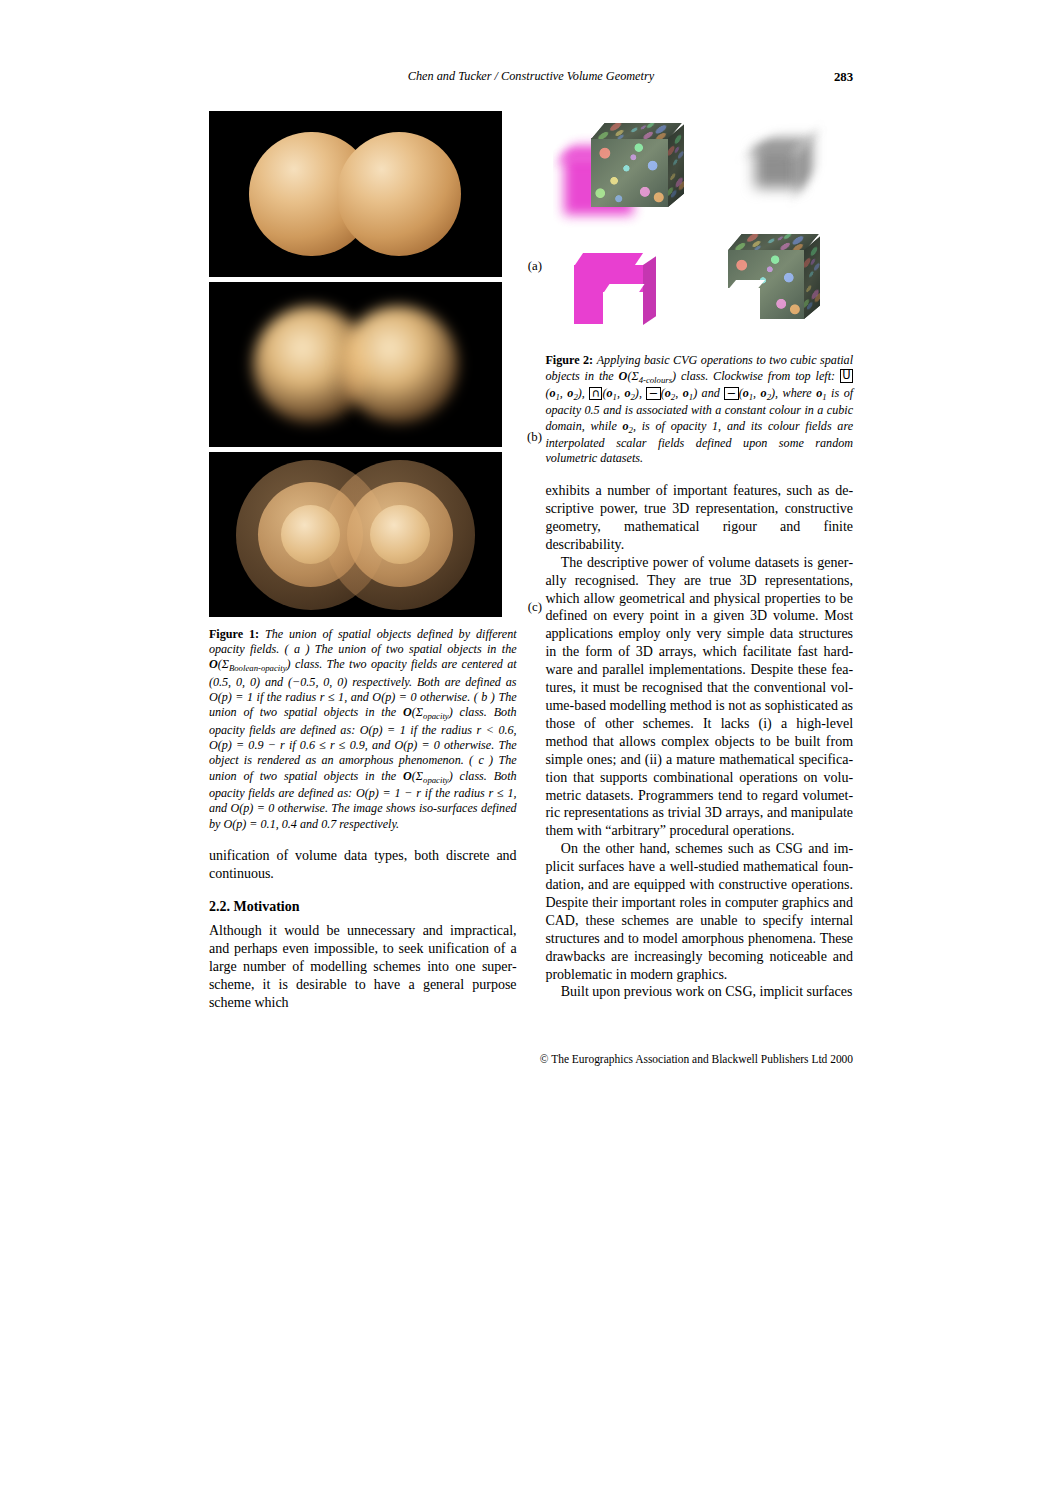Chen and Tucker / Constructive Volume Geometry 283
(a)
(b)
(c)
Figure 1: The union of spatial objects defined by different opacity fields. ( a ) The union of two spatial objects in the O(ΣBoolean-opacity) class. The two opacity fields are centered at (0.5, 0, 0) and (−0.5, 0, 0) respectively. Both are defined as O(p) = 1 if the radius r ≤ 1, and O(p) = 0 otherwise. ( b ) The union of two spatial objects in the O(Σopacity) class. Both opacity fields are defined as: O(p) = 1 if the radius r < 0.6, O(p) = 0.9 − r if 0.6 ≤ r ≤ 0.9, and O(p) = 0 otherwise. The object is rendered as an amorphous phenomenon. ( c ) The union of two spatial objects in the O(Σopacity) class. Both opacity fields are defined as: O(p) = 1 − r if the radius r ≤ 1, and O(p) = 0 otherwise. The image shows iso-surfaces defined by O(p) = 0.1, 0.4 and 0.7 respectively.
unification of volume data types, both discrete and continuous.
2.2. Motivation
Although it would be unnecessary and impractical, and perhaps even impossible, to seek unification of a large number of modelling schemes into one super-scheme, it is desirable to have a general purpose scheme which
Figure 2: Applying basic CVG operations to two cubic spatial objects in the O(Σ4-colours) class. Clockwise from top left: U(o1, o2), ∩(o1, o2), −(o2, o1) and −(o1, o2), where o1 is of opacity 0.5 and is associated with a constant colour in a cubic domain, while o2, is of opacity 1, and its colour fields are interpolated scalar fields defined upon some random volumetric datasets.
exhibits a number of important features, such as descriptive power, true 3D representation, constructive geometry, mathematical rigour and finite describability.
The descriptive power of volume datasets is generally recognised. They are true 3D representations, which allow geometrical and physical properties to be defined on every point in a given 3D volume. Most applications employ only very simple data structures in the form of 3D arrays, which facilitate fast hardware and parallel implementations. Despite these features, it must be recognised that the conventional volume-based modelling method is not as sophisticated as those of other schemes. It lacks (i) a high-level method that allows complex objects to be built from simple ones; and (ii) a mature mathematical specification that supports combinational operations on volumetric datasets. Programmers tend to regard volumetric representations as trivial 3D arrays, and manipulate them with “arbitrary” procedural operations.
On the other hand, schemes such as CSG and implicit surfaces have a well-studied mathematical foundation, and are equipped with constructive operations. Despite their important roles in computer graphics and CAD, these schemes are unable to specify internal structures and to model amorphous phenomena. These drawbacks are increasingly becoming noticeable and problematic in modern graphics.
Built upon previous work on CSG, implicit surfaces
© The Eurographics Association and Blackwell Publishers Ltd 2000